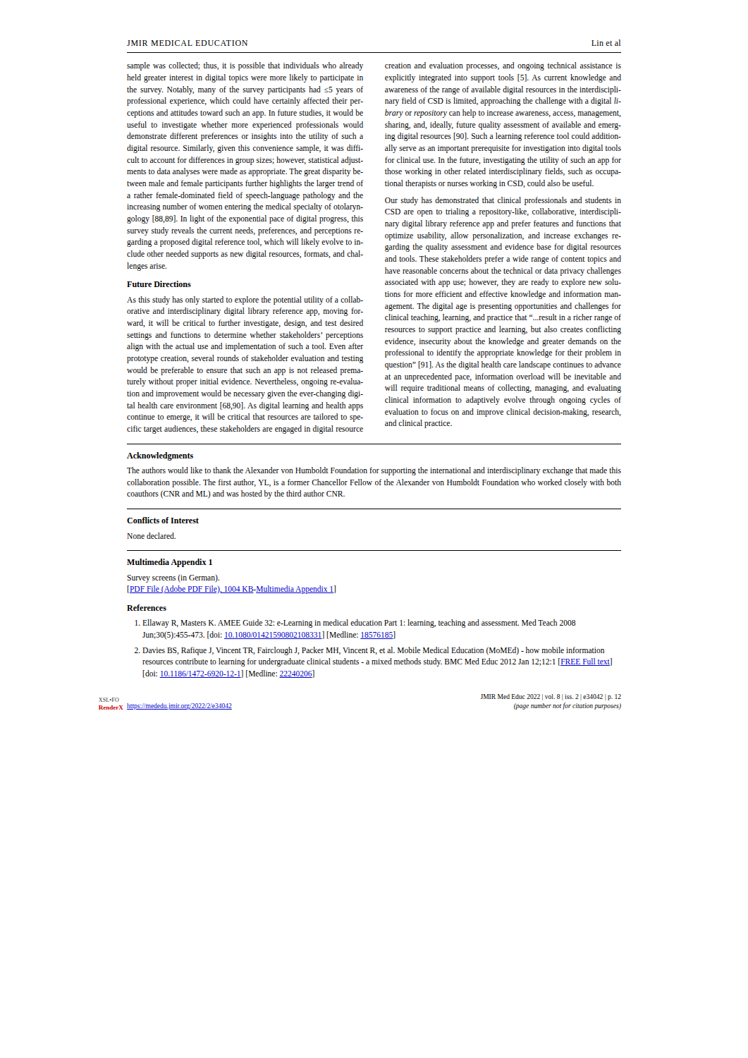JMIR MEDICAL EDUCATION
Lin et al
sample was collected; thus, it is possible that individuals who already held greater interest in digital topics were more likely to participate in the survey. Notably, many of the survey participants had ≤5 years of professional experience, which could have certainly affected their perceptions and attitudes toward such an app. In future studies, it would be useful to investigate whether more experienced professionals would demonstrate different preferences or insights into the utility of such a digital resource. Similarly, given this convenience sample, it was difficult to account for differences in group sizes; however, statistical adjustments to data analyses were made as appropriate. The great disparity between male and female participants further highlights the larger trend of a rather female-dominated field of speech-language pathology and the increasing number of women entering the medical specialty of otolaryngology [88,89]. In light of the exponential pace of digital progress, this survey study reveals the current needs, preferences, and perceptions regarding a proposed digital reference tool, which will likely evolve to include other needed supports as new digital resources, formats, and challenges arise.
Future Directions
As this study has only started to explore the potential utility of a collaborative and interdisciplinary digital library reference app, moving forward, it will be critical to further investigate, design, and test desired settings and functions to determine whether stakeholders’ perceptions align with the actual use and implementation of such a tool. Even after prototype creation, several rounds of stakeholder evaluation and testing would be preferable to ensure that such an app is not released prematurely without proper initial evidence. Nevertheless, ongoing re-evaluation and improvement would be necessary given the ever-changing digital health care environment [68,90]. As digital learning and health apps continue to emerge, it will be critical that resources are tailored to specific target audiences, these stakeholders are engaged in digital resource creation and evaluation processes, and ongoing technical assistance is explicitly integrated into support tools [5]. As current knowledge and awareness of the range of available digital resources in the interdisciplinary field of CSD is limited, approaching the challenge with a digital library or repository can help to increase awareness, access, management, sharing, and, ideally, future quality assessment of available and emerging digital resources [90]. Such a learning reference tool could additionally serve as an important prerequisite for investigation into digital tools for clinical use. In the future, investigating the utility of such an app for those working in other related interdisciplinary fields, such as occupational therapists or nurses working in CSD, could also be useful.
Our study has demonstrated that clinical professionals and students in CSD are open to trialing a repository-like, collaborative, interdisciplinary digital library reference app and prefer features and functions that optimize usability, allow personalization, and increase exchanges regarding the quality assessment and evidence base for digital resources and tools. These stakeholders prefer a wide range of content topics and have reasonable concerns about the technical or data privacy challenges associated with app use; however, they are ready to explore new solutions for more efficient and effective knowledge and information management. The digital age is presenting opportunities and challenges for clinical teaching, learning, and practice that “...result in a richer range of resources to support practice and learning, but also creates conflicting evidence, insecurity about the knowledge and greater demands on the professional to identify the appropriate knowledge for their problem in question” [91]. As the digital health care landscape continues to advance at an unprecedented pace, information overload will be inevitable and will require traditional means of collecting, managing, and evaluating clinical information to adaptively evolve through ongoing cycles of evaluation to focus on and improve clinical decision-making, research, and clinical practice.
Acknowledgments
The authors would like to thank the Alexander von Humboldt Foundation for supporting the international and interdisciplinary exchange that made this collaboration possible. The first author, YL, is a former Chancellor Fellow of the Alexander von Humboldt Foundation who worked closely with both coauthors (CNR and ML) and was hosted by the third author CNR.
Conflicts of Interest
None declared.
Multimedia Appendix 1
Survey screens (in German).
[PDF File (Adobe PDF File), 1004 KB-Multimedia Appendix 1]
References
Ellaway R, Masters K. AMEE Guide 32: e-Learning in medical education Part 1: learning, teaching and assessment. Med Teach 2008 Jun;30(5):455-473. [doi: 10.1080/01421590802108331] [Medline: 18576185]
Davies BS, Rafique J, Vincent TR, Fairclough J, Packer MH, Vincent R, et al. Mobile Medical Education (MoMEd) - how mobile information resources contribute to learning for undergraduate clinical students - a mixed methods study. BMC Med Educ 2012 Jan 12;12:1 [FREE Full text] [doi: 10.1186/1472-6920-12-1] [Medline: 22240206]
https://mededu.jmir.org/2022/2/e34042
JMIR Med Educ 2022 | vol. 8 | iss. 2 | e34042 | p. 12
(page number not for citation purposes)
XSL•FO
RenderX